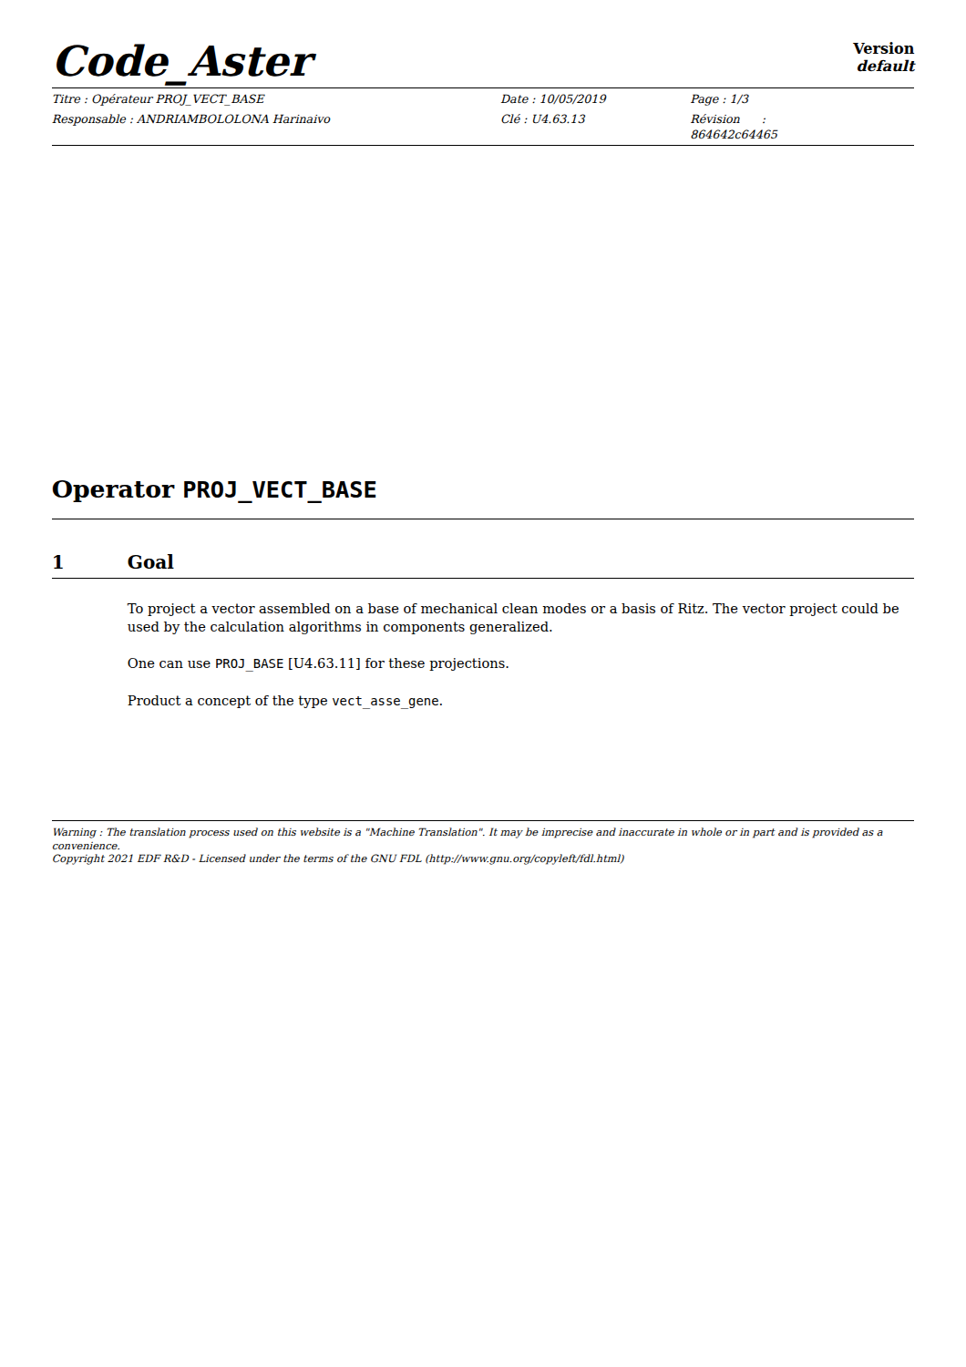Version
default
Code_Aster
| Titre : Opérateur PROJ_VECT_BASE | Date : 10/05/2019 | Page : 1/3 |
| Responsable : ANDRIAMBOLOLONA Harinaivo | Clé : U4.63.13 | Révision : 864642c64465 |
Operator PROJ_VECT_BASE
1 Goal
To project a vector assembled on a base of mechanical clean modes or a basis of Ritz. The vector project could be used by the calculation algorithms in components generalized.
One can use PROJ_BASE [U4.63.11] for these projections.
Product a concept of the type vect_asse_gene.
Warning : The translation process used on this website is a "Machine Translation". It may be imprecise and inaccurate in whole or in part and is provided as a convenience.
Copyright 2021 EDF R&D - Licensed under the terms of the GNU FDL (http://www.gnu.org/copyleft/fdl.html)